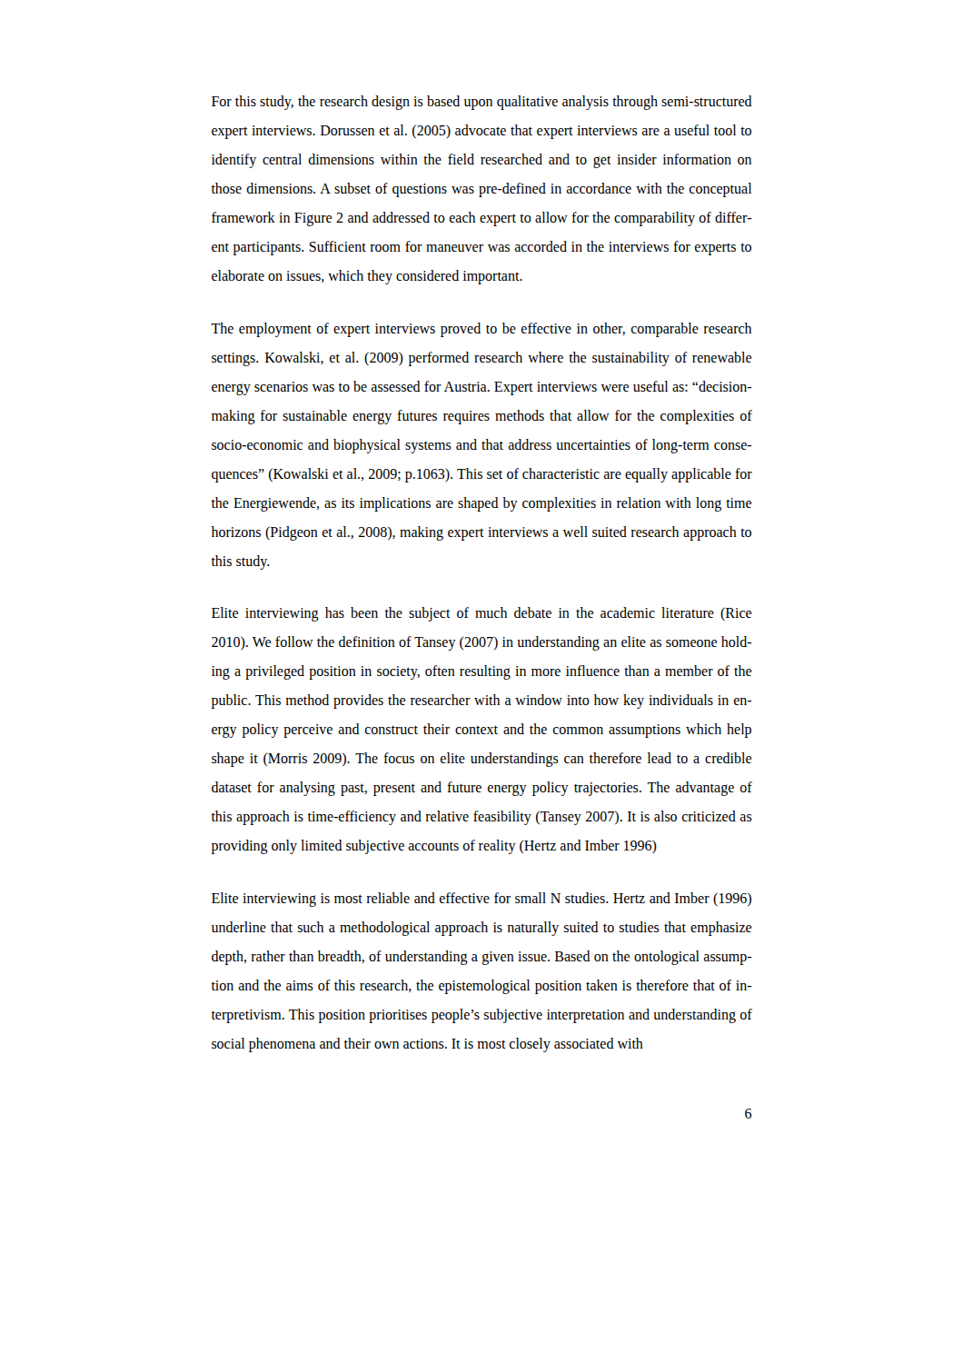For this study, the research design is based upon qualitative analysis through semi-structured expert interviews. Dorussen et al. (2005) advocate that expert interviews are a useful tool to identify central dimensions within the field researched and to get insider information on those dimensions. A subset of questions was pre-defined in accordance with the conceptual framework in Figure 2 and addressed to each expert to allow for the comparability of different participants. Sufficient room for maneuver was accorded in the interviews for experts to elaborate on issues, which they considered important.
The employment of expert interviews proved to be effective in other, comparable research settings. Kowalski, et al. (2009) performed research where the sustainability of renewable energy scenarios was to be assessed for Austria. Expert interviews were useful as: “decision-making for sustainable energy futures requires methods that allow for the complexities of socio-economic and biophysical systems and that address uncertainties of long-term consequences” (Kowalski et al., 2009; p.1063). This set of characteristic are equally applicable for the Energiewende, as its implications are shaped by complexities in relation with long time horizons (Pidgeon et al., 2008), making expert interviews a well suited research approach to this study.
Elite interviewing has been the subject of much debate in the academic literature (Rice 2010). We follow the definition of Tansey (2007) in understanding an elite as someone holding a privileged position in society, often resulting in more influence than a member of the public. This method provides the researcher with a window into how key individuals in energy policy perceive and construct their context and the common assumptions which help shape it (Morris 2009). The focus on elite understandings can therefore lead to a credible dataset for analysing past, present and future energy policy trajectories. The advantage of this approach is time-efficiency and relative feasibility (Tansey 2007). It is also criticized as providing only limited subjective accounts of reality (Hertz and Imber 1996)
Elite interviewing is most reliable and effective for small N studies. Hertz and Imber (1996) underline that such a methodological approach is naturally suited to studies that emphasize depth, rather than breadth, of understanding a given issue. Based on the ontological assumption and the aims of this research, the epistemological position taken is therefore that of interpretivism. This position prioritises people’s subjective interpretation and understanding of social phenomena and their own actions. It is most closely associated with
6